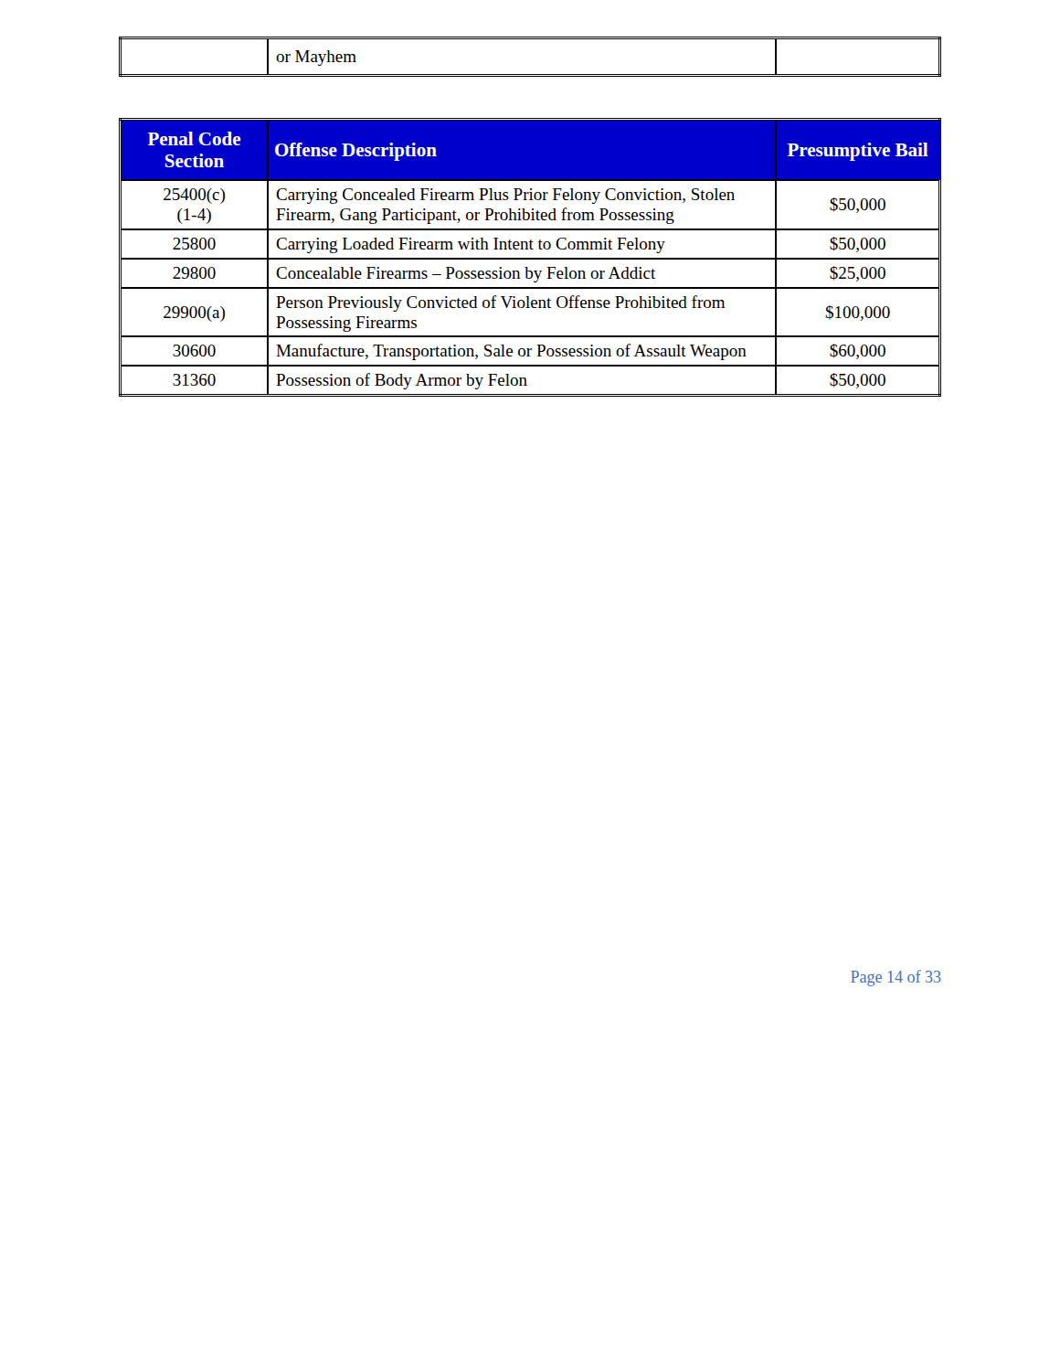| | or Mayhem | |
| Penal Code Section | Offense Description | Presumptive Bail |
| --- | --- | --- |
| 25400(c) (1-4) | Carrying Concealed Firearm Plus Prior Felony Conviction, Stolen Firearm, Gang Participant, or Prohibited from Possessing | $50,000 |
| 25800 | Carrying Loaded Firearm with Intent to Commit Felony | $50,000 |
| 29800 | Concealable Firearms – Possession by Felon or Addict | $25,000 |
| 29900(a) | Person Previously Convicted of Violent Offense Prohibited from Possessing Firearms | $100,000 |
| 30600 | Manufacture, Transportation, Sale or Possession of Assault Weapon | $60,000 |
| 31360 | Possession of Body Armor by Felon | $50,000 |
Page 14 of 33